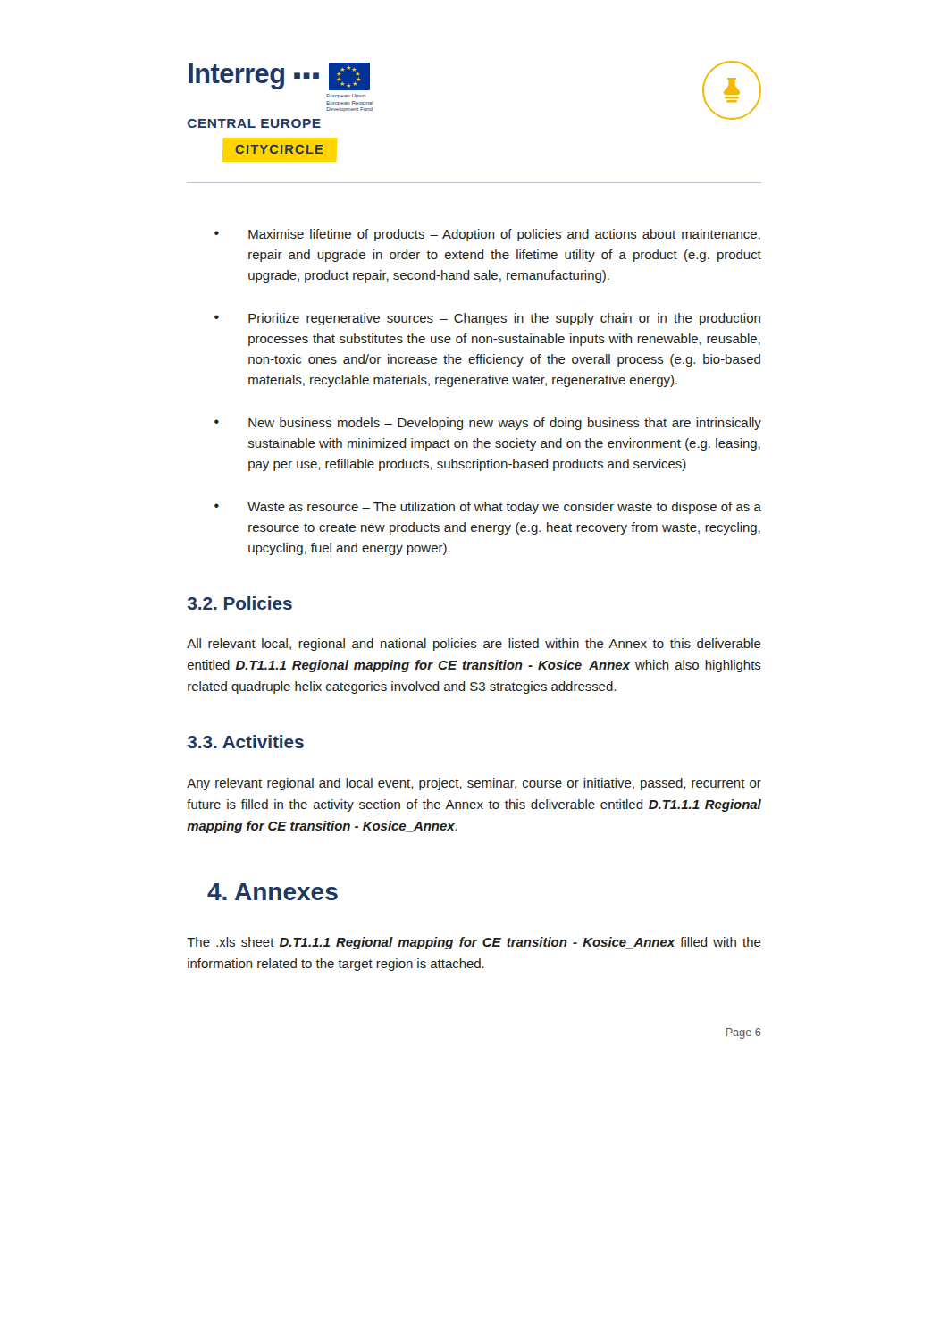Interreg ▪▪▪
★ ★ ★ ★ ★ ★ ★ ★ ★ ★
European Union
European Regional
Development Fund
CENTRAL EUROPE
CITYCIRCLE
Maximise lifetime of products – Adoption of policies and actions about maintenance, repair and upgrade in order to extend the lifetime utility of a product (e.g. product upgrade, product repair, second-hand sale, remanufacturing).
Prioritize regenerative sources – Changes in the supply chain or in the production processes that substitutes the use of non-sustainable inputs with renewable, reusable, non-toxic ones and/or increase the efficiency of the overall process (e.g. bio-based materials, recyclable materials, regenerative water, regenerative energy).
New business models – Developing new ways of doing business that are intrinsically sustainable with minimized impact on the society and on the environment (e.g. leasing, pay per use, refillable products, subscription-based products and services)
Waste as resource – The utilization of what today we consider waste to dispose of as a resource to create new products and energy (e.g. heat recovery from waste, recycling, upcycling, fuel and energy power).
3.2. Policies
All relevant local, regional and national policies are listed within the Annex to this deliverable entitled D.T1.1.1 Regional mapping for CE transition - Kosice_Annex which also highlights related quadruple helix categories involved and S3 strategies addressed.
3.3. Activities
Any relevant regional and local event, project, seminar, course or initiative, passed, recurrent or future is filled in the activity section of the Annex to this deliverable entitled D.T1.1.1 Regional mapping for CE transition - Kosice_Annex.
4. Annexes
The .xls sheet D.T1.1.1 Regional mapping for CE transition - Kosice_Annex filled with the information related to the target region is attached.
Page 6